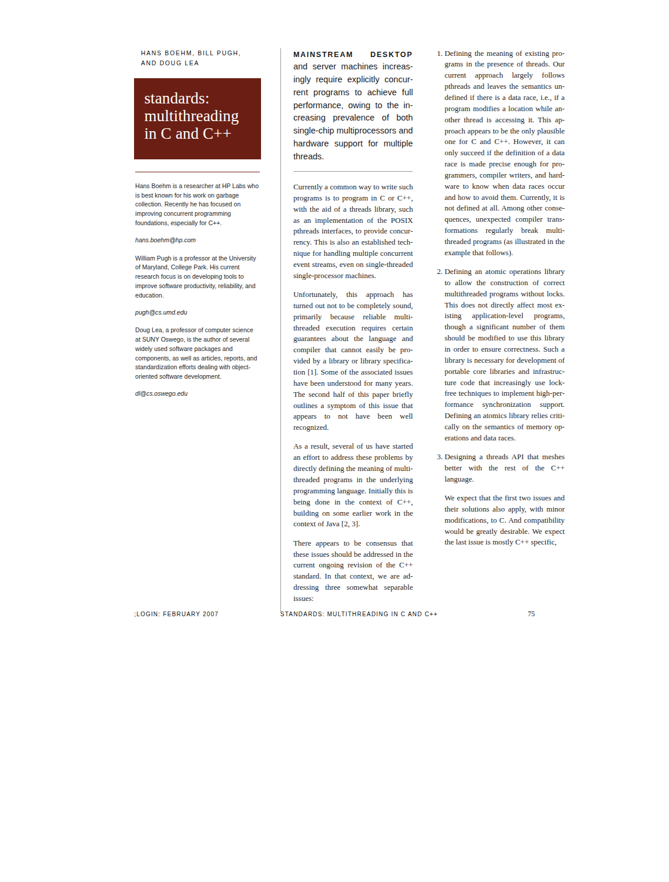Hans Boehm, Bill Pugh,
and Doug Lea
standards:
multithreading
in C and C++
Hans Boehm is a researcher at HP Labs who is best known for his work on garbage collection. Recently he has focused on improving concurrent programming foundations, especially for C++.
hans.boehm@hp.com
William Pugh is a professor at the University of Maryland, College Park. His current research focus is on developing tools to improve software productivity, reliability, and education.
pugh@cs.umd.edu
Doug Lea, a professor of computer science at SUNY Oswego, is the author of several widely used software packages and components, as well as articles, reports, and standardization efforts dealing with object-oriented software development.
dl@cs.oswego.edu
Mainstream desktop and server machines increasingly require explicitly concurrent programs to achieve full performance, owing to the increasing prevalence of both single-chip multiprocessors and hardware support for multiple threads.
Currently a common way to write such programs is to program in C or C++, with the aid of a threads library, such as an implementation of the POSIX pthreads interfaces, to provide concurrency. This is also an established technique for handling multiple concurrent event streams, even on single-threaded single-processor machines.
Unfortunately, this approach has turned out not to be completely sound, primarily because reliable multithreaded execution requires certain guarantees about the language and compiler that cannot easily be provided by a library or library specification [1]. Some of the associated issues have been understood for many years. The second half of this paper briefly outlines a symptom of this issue that appears to not have been well recognized.
As a result, several of us have started an effort to address these problems by directly defining the meaning of multithreaded programs in the underlying programming language. Initially this is being done in the context of C++, building on some earlier work in the context of Java [2, 3].
There appears to be consensus that these issues should be addressed in the current ongoing revision of the C++ standard. In that context, we are addressing three somewhat separable issues:
Defining the meaning of existing programs in the presence of threads. Our current approach largely follows pthreads and leaves the semantics undefined if there is a data race, i.e., if a program modifies a location while another thread is accessing it. This approach appears to be the only plausible one for C and C++. However, it can only succeed if the definition of a data race is made precise enough for programmers, compiler writers, and hardware to know when data races occur and how to avoid them. Currently, it is not defined at all. Among other consequences, unexpected compiler transformations regularly break multithreaded programs (as illustrated in the example that follows).
Defining an atomic operations library to allow the construction of correct multithreaded programs without locks. This does not directly affect most existing application-level programs, though a significant number of them should be modified to use this library in order to ensure correctness. Such a library is necessary for development of portable core libraries and infrastructure code that increasingly use lock-free techniques to implement high-performance synchronization support. Defining an atomics library relies critically on the semantics of memory operations and data races.
Designing a threads API that meshes better with the rest of the C++ language.
We expect that the first two issues and their solutions also apply, with minor modifications, to C. And compatibility would be greatly desirable. We expect the last issue is mostly C++ specific,
;LOGIN: FEBRUARY 2007
STANDARDS: MULTITHREADING IN C AND C++
75